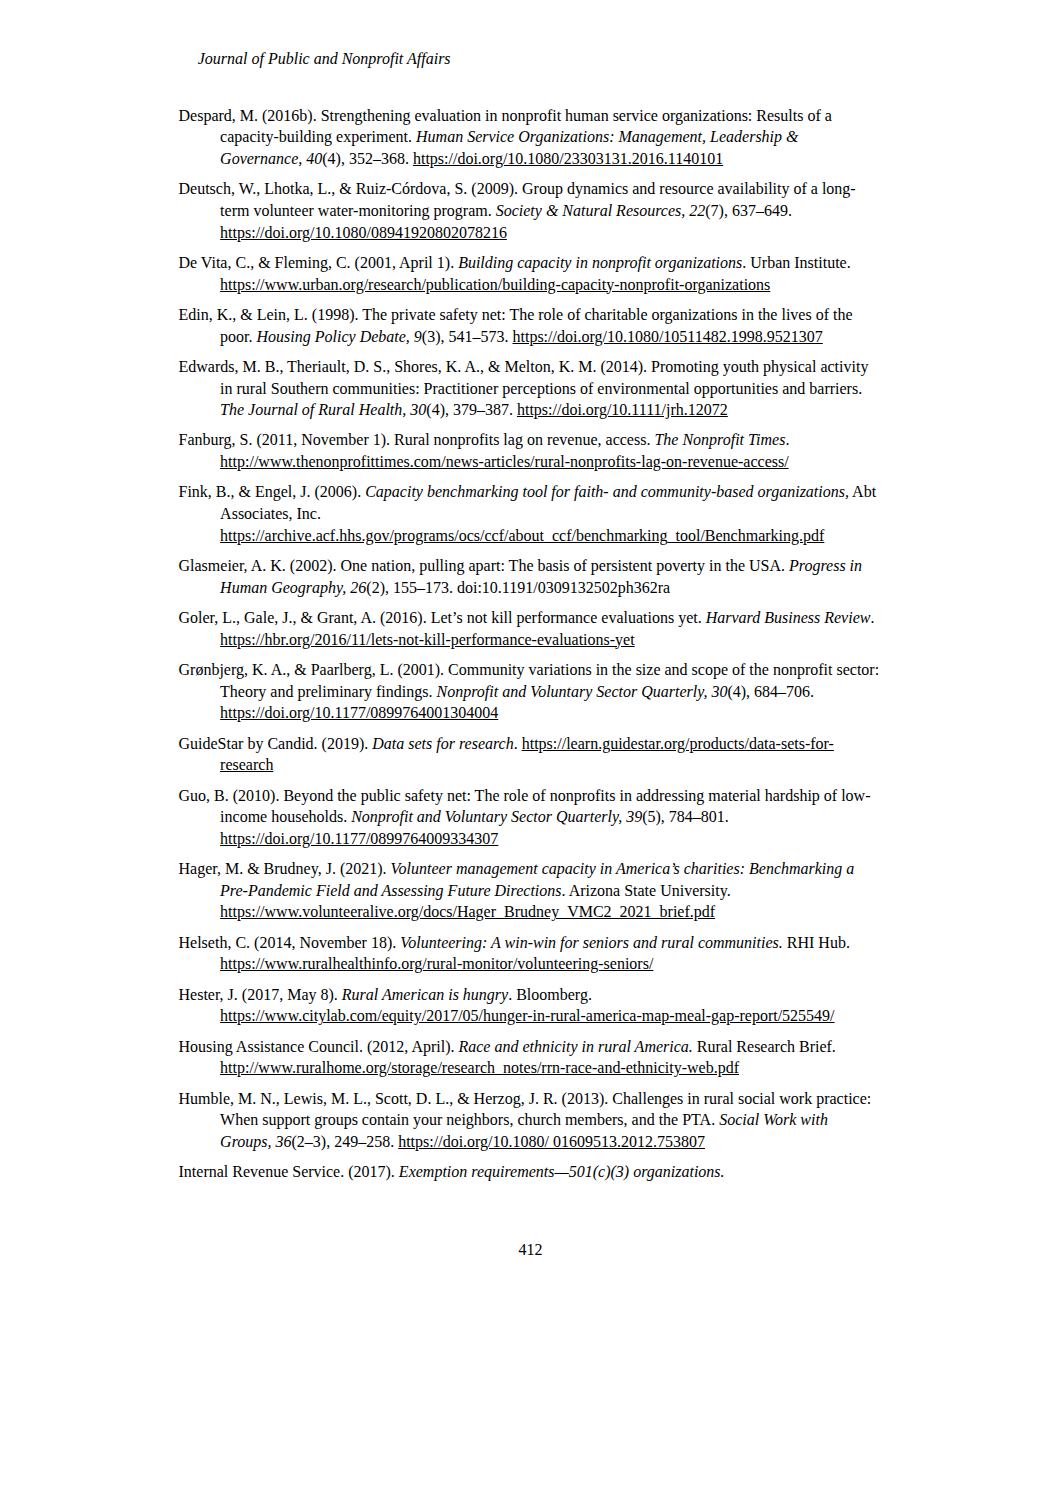Journal of Public and Nonprofit Affairs
Despard, M. (2016b). Strengthening evaluation in nonprofit human service organizations: Results of a capacity-building experiment. Human Service Organizations: Management, Leadership & Governance, 40(4), 352–368. https://doi.org/10.1080/23303131.2016.1140101
Deutsch, W., Lhotka, L., & Ruiz-Córdova, S. (2009). Group dynamics and resource availability of a long-term volunteer water-monitoring program. Society & Natural Resources, 22(7), 637–649. https://doi.org/10.1080/08941920802078216
De Vita, C., & Fleming, C. (2001, April 1). Building capacity in nonprofit organizations. Urban Institute. https://www.urban.org/research/publication/building-capacity-nonprofit-organizations
Edin, K., & Lein, L. (1998). The private safety net: The role of charitable organizations in the lives of the poor. Housing Policy Debate, 9(3), 541–573. https://doi.org/10.1080/10511482.1998.9521307
Edwards, M. B., Theriault, D. S., Shores, K. A., & Melton, K. M. (2014). Promoting youth physical activity in rural Southern communities: Practitioner perceptions of environmental opportunities and barriers. The Journal of Rural Health, 30(4), 379–387. https://doi.org/10.1111/jrh.12072
Fanburg, S. (2011, November 1). Rural nonprofits lag on revenue, access. The Nonprofit Times. http://www.thenonprofittimes.com/news-articles/rural-nonprofits-lag-on-revenue-access/
Fink, B., & Engel, J. (2006). Capacity benchmarking tool for faith- and community-based organizations, Abt Associates, Inc. https://archive.acf.hhs.gov/programs/ocs/ccf/about_ccf/benchmarking_tool/Benchmarking.pdf
Glasmeier, A. K. (2002). One nation, pulling apart: The basis of persistent poverty in the USA. Progress in Human Geography, 26(2), 155–173. doi:10.1191/0309132502ph362ra
Goler, L., Gale, J., & Grant, A. (2016). Let’s not kill performance evaluations yet. Harvard Business Review. https://hbr.org/2016/11/lets-not-kill-performance-evaluations-yet
Grønbjerg, K. A., & Paarlberg, L. (2001). Community variations in the size and scope of the nonprofit sector: Theory and preliminary findings. Nonprofit and Voluntary Sector Quarterly, 30(4), 684–706. https://doi.org/10.1177/0899764001304004
GuideStar by Candid. (2019). Data sets for research. https://learn.guidestar.org/products/data-sets-for-research
Guo, B. (2010). Beyond the public safety net: The role of nonprofits in addressing material hardship of low-income households. Nonprofit and Voluntary Sector Quarterly, 39(5), 784–801. https://doi.org/10.1177/0899764009334307
Hager, M. & Brudney, J. (2021). Volunteer management capacity in America’s charities: Benchmarking a Pre-Pandemic Field and Assessing Future Directions. Arizona State University. https://www.volunteeralive.org/docs/Hager_Brudney_VMC2_2021_brief.pdf
Helseth, C. (2014, November 18). Volunteering: A win-win for seniors and rural communities. RHI Hub. https://www.ruralhealthinfo.org/rural-monitor/volunteering-seniors/
Hester, J. (2017, May 8). Rural American is hungry. Bloomberg. https://www.citylab.com/equity/2017/05/hunger-in-rural-america-map-meal-gap-report/525549/
Housing Assistance Council. (2012, April). Race and ethnicity in rural America. Rural Research Brief. http://www.ruralhome.org/storage/research_notes/rrn-race-and-ethnicity-web.pdf
Humble, M. N., Lewis, M. L., Scott, D. L., & Herzog, J. R. (2013). Challenges in rural social work practice: When support groups contain your neighbors, church members, and the PTA. Social Work with Groups, 36(2–3), 249–258. https://doi.org/10.1080/ 01609513.2012.753807
Internal Revenue Service. (2017). Exemption requirements—501(c)(3) organizations.
412